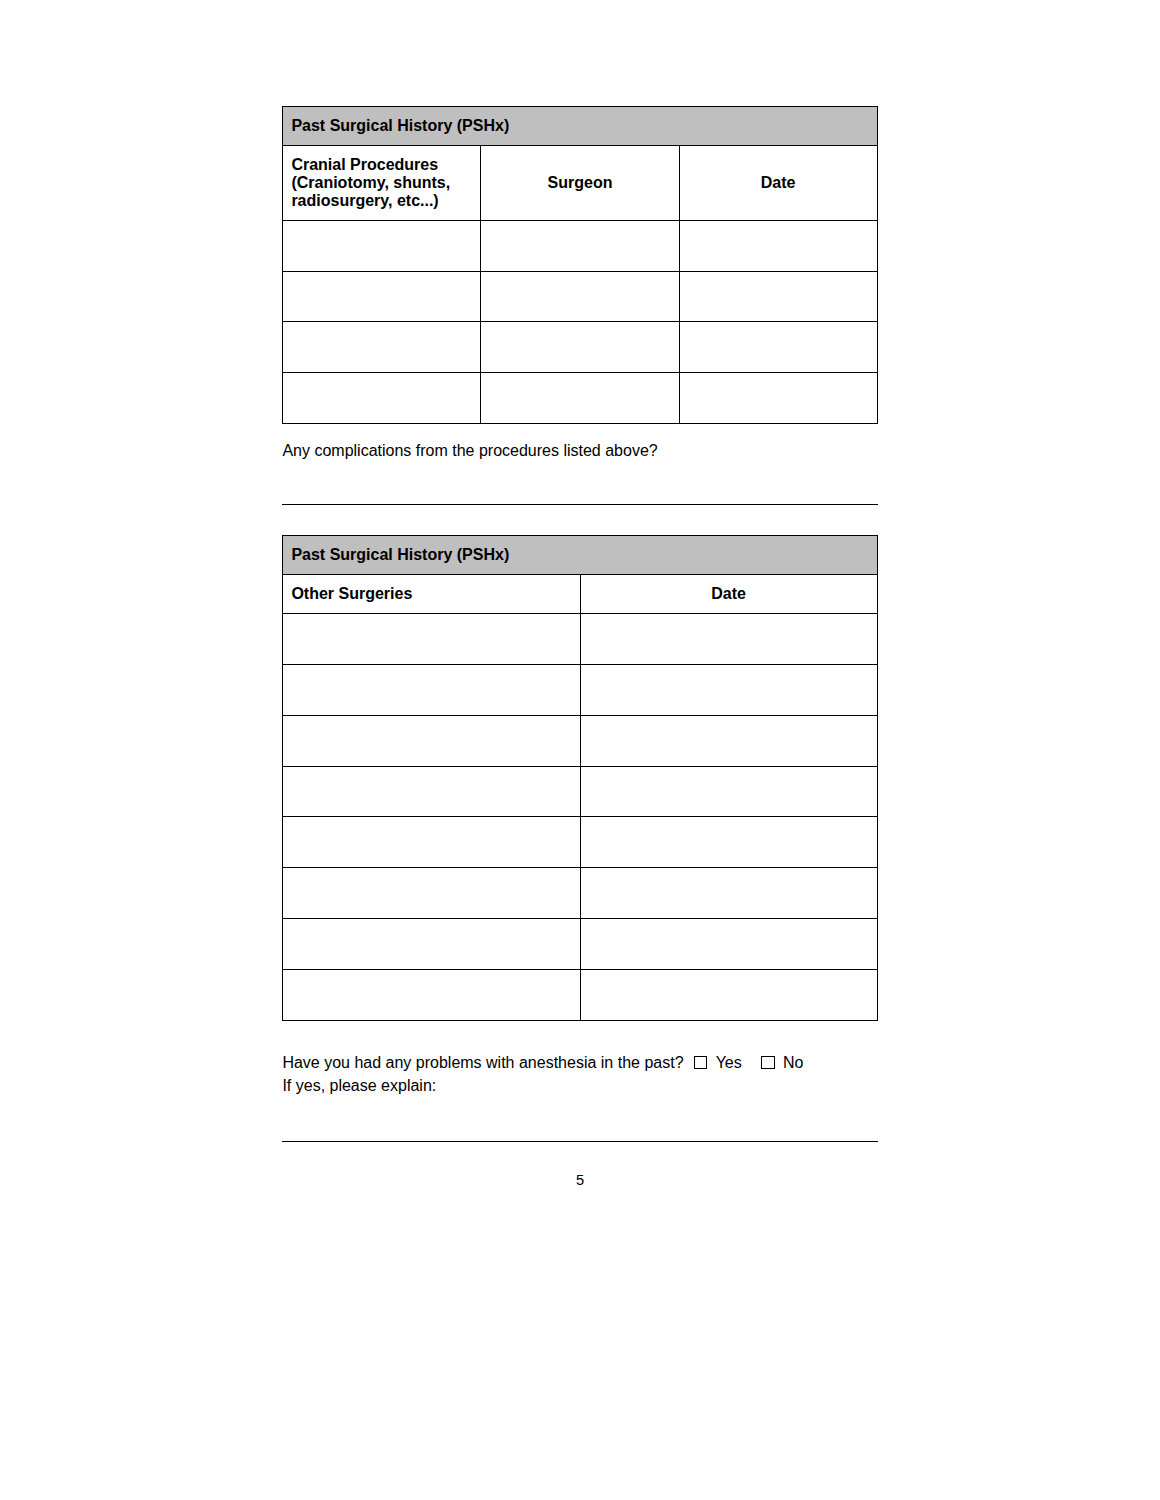| Past Surgical History (PSHx) |
| Cranial Procedures (Craniotomy, shunts, radiosurgery, etc...) | Surgeon | Date |
Any complications from the procedures listed above?
| Past Surgical History (PSHx) |
| Other Surgeries | Date |
Have you had any problems with anesthesia in the past? Yes No
If yes, please explain:
5